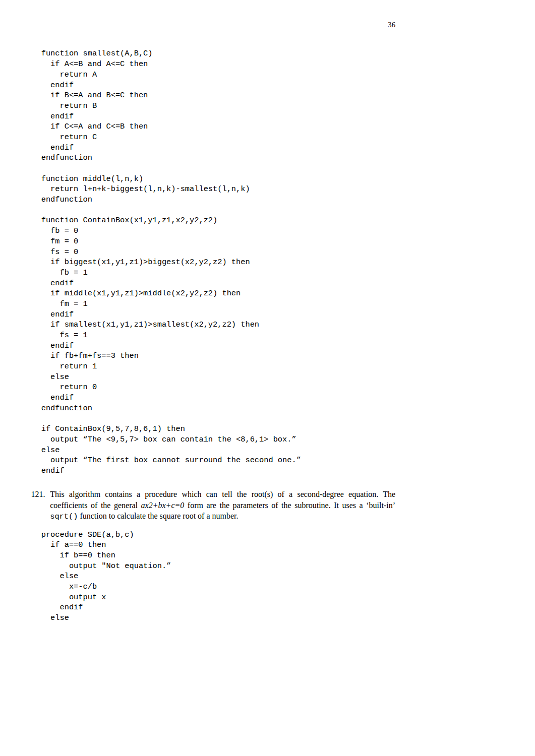36
function smallest(A,B,C)
  if A<=B and A<=C then
    return A
  endif
  if B<=A and B<=C then
    return B
  endif
  if C<=A and C<=B then
    return C
  endif
endfunction

function middle(l,n,k)
  return l+n+k-biggest(l,n,k)-smallest(l,n,k)
endfunction

function ContainBox(x1,y1,z1,x2,y2,z2)
  fb = 0
  fm = 0
  fs = 0
  if biggest(x1,y1,z1)>biggest(x2,y2,z2) then
    fb = 1
  endif
  if middle(x1,y1,z1)>middle(x2,y2,z2) then
    fm = 1
  endif
  if smallest(x1,y1,z1)>smallest(x2,y2,z2) then
    fs = 1
  endif
  if fb+fm+fs==3 then
    return 1
  else
    return 0
  endif
endfunction

if ContainBox(9,5,7,8,6,1) then
  output “The <9,5,7> box can contain the <8,6,1> box.”
else
  output “The first box cannot surround the second one.”
endif
121.
This algorithm contains a procedure which can tell the root(s) of a second-degree equation. The coefficients of the general ax2+bx+c=0 form are the parameters of the subroutine. It uses a ‘built-in’ sqrt() function to calculate the square root of a number.
procedure SDE(a,b,c)
  if a==0 then
    if b==0 then
      output "Not equation.”
    else
      x=-c/b
      output x
    endif
  else